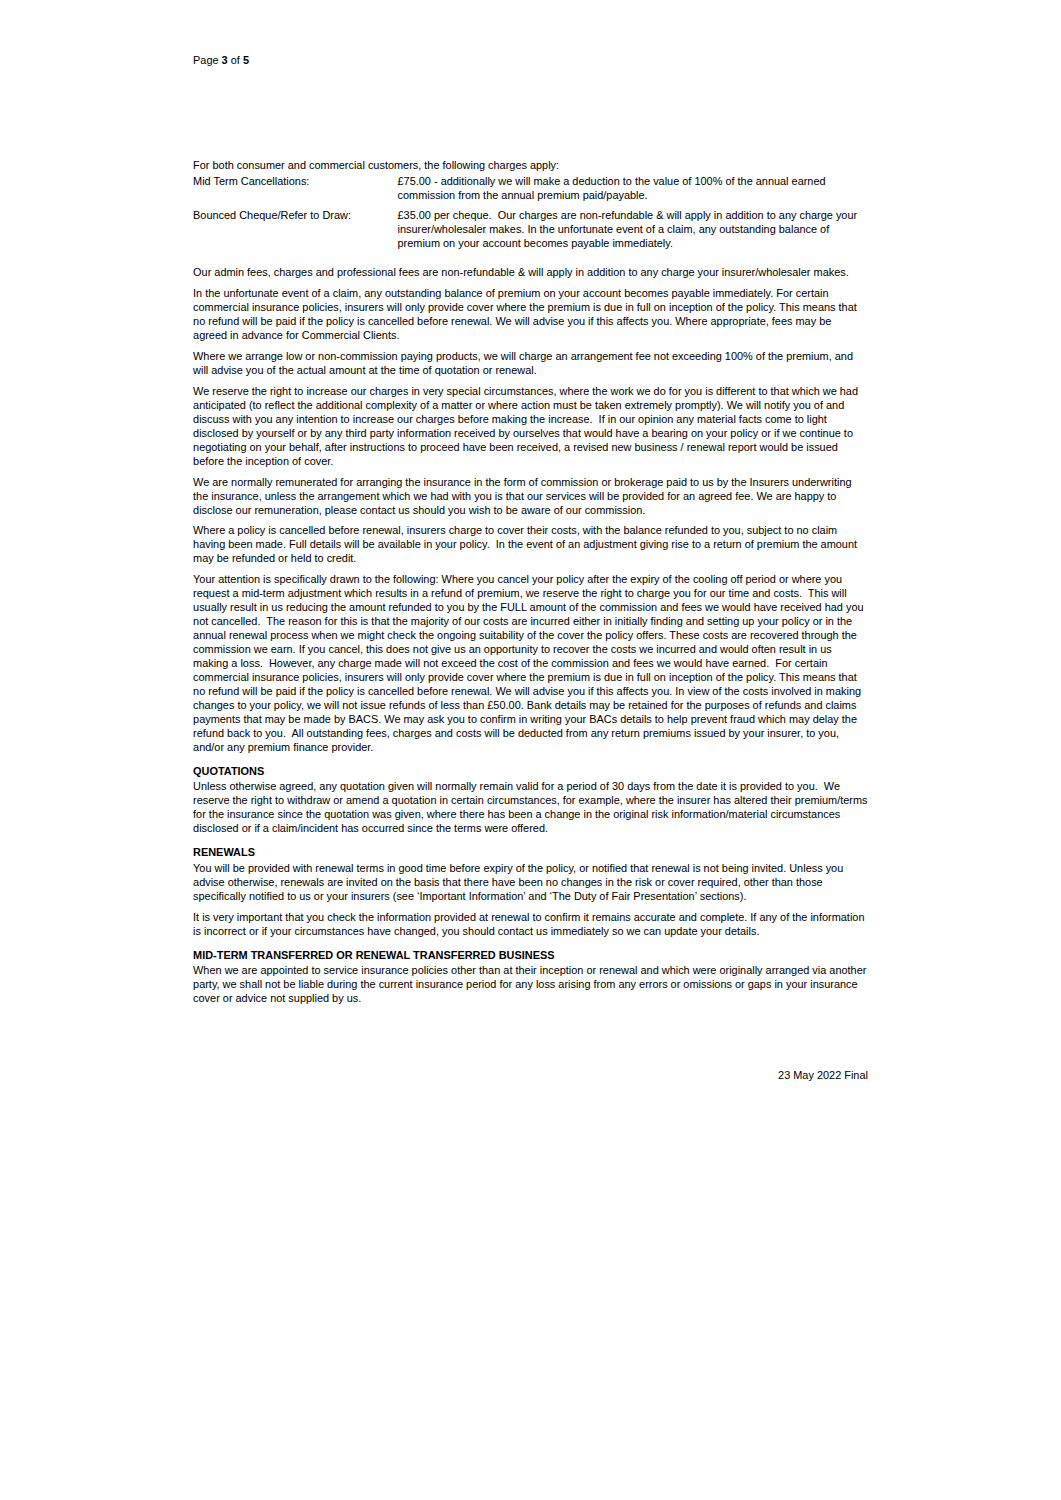Page 3 of 5
For both consumer and commercial customers, the following charges apply:
| Mid Term Cancellations: | £75.00 - additionally we will make a deduction to the value of 100% of the annual earned commission from the annual premium paid/payable. |
| Bounced Cheque/Refer to Draw: | £35.00 per cheque. Our charges are non-refundable & will apply in addition to any charge your insurer/wholesaler makes. In the unfortunate event of a claim, any outstanding balance of premium on your account becomes payable immediately. |
Our admin fees, charges and professional fees are non-refundable & will apply in addition to any charge your insurer/wholesaler makes.
In the unfortunate event of a claim, any outstanding balance of premium on your account becomes payable immediately. For certain commercial insurance policies, insurers will only provide cover where the premium is due in full on inception of the policy. This means that no refund will be paid if the policy is cancelled before renewal. We will advise you if this affects you. Where appropriate, fees may be agreed in advance for Commercial Clients.
Where we arrange low or non-commission paying products, we will charge an arrangement fee not exceeding 100% of the premium, and will advise you of the actual amount at the time of quotation or renewal.
We reserve the right to increase our charges in very special circumstances, where the work we do for you is different to that which we had anticipated (to reflect the additional complexity of a matter or where action must be taken extremely promptly). We will notify you of and discuss with you any intention to increase our charges before making the increase. If in our opinion any material facts come to light disclosed by yourself or by any third party information received by ourselves that would have a bearing on your policy or if we continue to negotiating on your behalf, after instructions to proceed have been received, a revised new business / renewal report would be issued before the inception of cover.
We are normally remunerated for arranging the insurance in the form of commission or brokerage paid to us by the Insurers underwriting the insurance, unless the arrangement which we had with you is that our services will be provided for an agreed fee. We are happy to disclose our remuneration, please contact us should you wish to be aware of our commission.
Where a policy is cancelled before renewal, insurers charge to cover their costs, with the balance refunded to you, subject to no claim having been made. Full details will be available in your policy. In the event of an adjustment giving rise to a return of premium the amount may be refunded or held to credit.
Your attention is specifically drawn to the following: Where you cancel your policy after the expiry of the cooling off period or where you request a mid-term adjustment which results in a refund of premium, we reserve the right to charge you for our time and costs. This will usually result in us reducing the amount refunded to you by the FULL amount of the commission and fees we would have received had you not cancelled. The reason for this is that the majority of our costs are incurred either in initially finding and setting up your policy or in the annual renewal process when we might check the ongoing suitability of the cover the policy offers. These costs are recovered through the commission we earn. If you cancel, this does not give us an opportunity to recover the costs we incurred and would often result in us making a loss. However, any charge made will not exceed the cost of the commission and fees we would have earned. For certain commercial insurance policies, insurers will only provide cover where the premium is due in full on inception of the policy. This means that no refund will be paid if the policy is cancelled before renewal. We will advise you if this affects you. In view of the costs involved in making changes to your policy, we will not issue refunds of less than £50.00. Bank details may be retained for the purposes of refunds and claims payments that may be made by BACS. We may ask you to confirm in writing your BACs details to help prevent fraud which may delay the refund back to you. All outstanding fees, charges and costs will be deducted from any return premiums issued by your insurer, to you, and/or any premium finance provider.
Quotations
Unless otherwise agreed, any quotation given will normally remain valid for a period of 30 days from the date it is provided to you. We reserve the right to withdraw or amend a quotation in certain circumstances, for example, where the insurer has altered their premium/terms for the insurance since the quotation was given, where there has been a change in the original risk information/material circumstances disclosed or if a claim/incident has occurred since the terms were offered.
Renewals
You will be provided with renewal terms in good time before expiry of the policy, or notified that renewal is not being invited. Unless you advise otherwise, renewals are invited on the basis that there have been no changes in the risk or cover required, other than those specifically notified to us or your insurers (see ‘Important Information’ and ‘The Duty of Fair Presentation’ sections).
It is very important that you check the information provided at renewal to confirm it remains accurate and complete. If any of the information is incorrect or if your circumstances have changed, you should contact us immediately so we can update your details.
Mid-Term Transferred or Renewal Transferred Business
When we are appointed to service insurance policies other than at their inception or renewal and which were originally arranged via another party, we shall not be liable during the current insurance period for any loss arising from any errors or omissions or gaps in your insurance cover or advice not supplied by us.
23 May 2022 Final